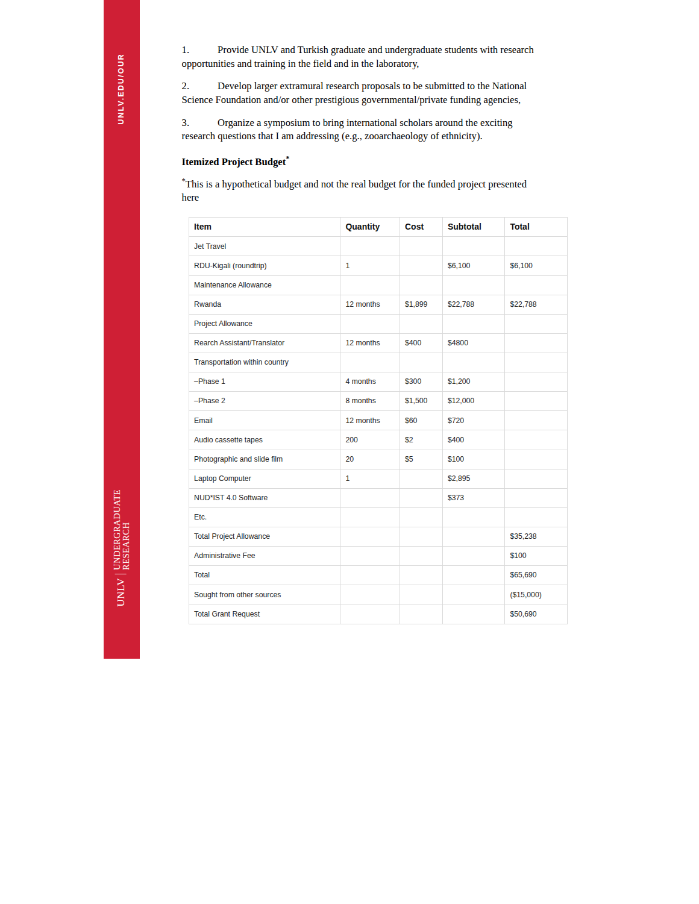UNLV.EDU/OUR
UNLV UNDERGRADUATE
RESEARCH
1. Provide UNLV and Turkish graduate and undergraduate students with research opportunities and training in the field and in the laboratory,
2. Develop larger extramural research proposals to be submitted to the National Science Foundation and/or other prestigious governmental/private funding agencies,
3. Organize a symposium to bring international scholars around the exciting research questions that I am addressing (e.g., zooarchaeology of ethnicity).
Itemized Project Budget*
*This is a hypothetical budget and not the real budget for the funded project presented here
| Item | Quantity | Cost | Subtotal | Total |
| --- | --- | --- | --- | --- |
| Jet Travel | | | | |
| RDU-Kigali (roundtrip) | 1 | | $6,100 | $6,100 |
| Maintenance Allowance | | | | |
| Rwanda | 12 months | $1,899 | $22,788 | $22,788 |
| Project Allowance | | | | |
| Rearch Assistant/Translator | 12 months | $400 | $4800 | |
| Transportation within country | | | | |
| –Phase 1 | 4 months | $300 | $1,200 | |
| –Phase 2 | 8 months | $1,500 | $12,000 | |
| Email | 12 months | $60 | $720 | |
| Audio cassette tapes | 200 | $2 | $400 | |
| Photographic and slide film | 20 | $5 | $100 | |
| Laptop Computer | 1 | | $2,895 | |
| NUD*IST 4.0 Software | | | $373 | |
| Etc. | | | | |
| Total Project Allowance | | | | $35,238 |
| Administrative Fee | | | | $100 |
| Total | | | | $65,690 |
| Sought from other sources | | | | ($15,000) |
| Total Grant Request | | | | $50,690 |